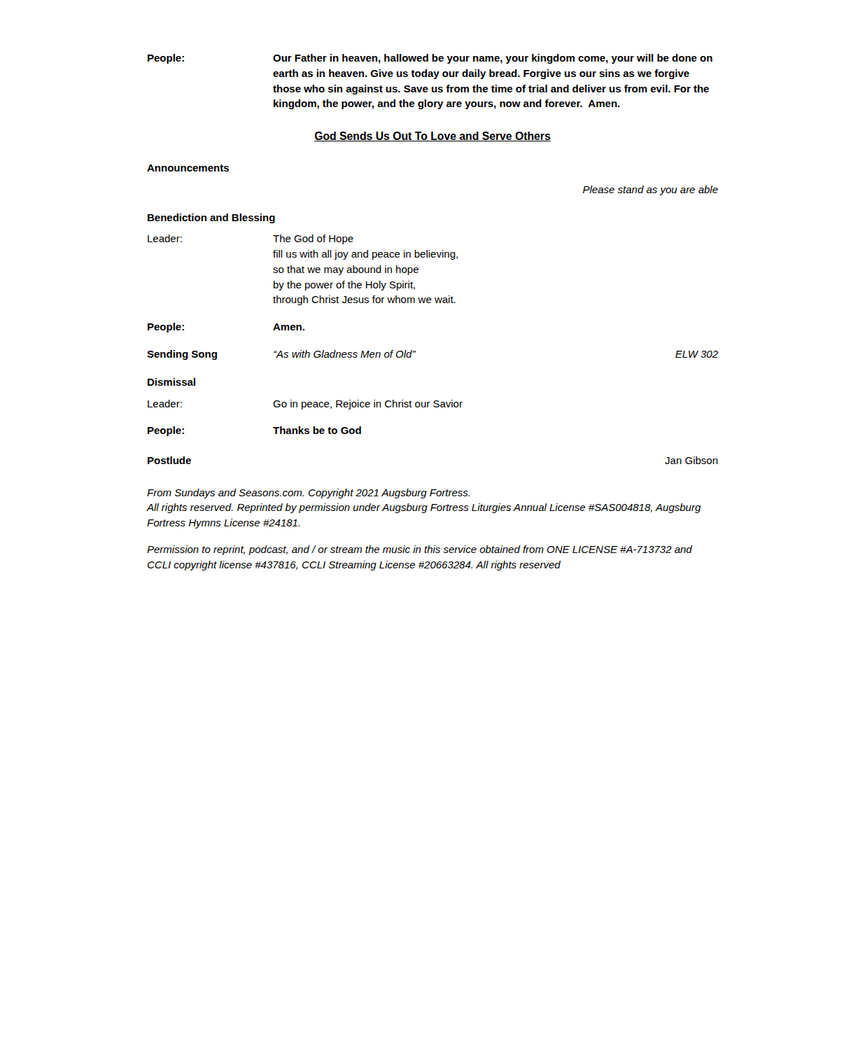People:
Our Father in heaven, hallowed be your name, your kingdom come, your will be done on earth as in heaven. Give us today our daily bread. Forgive us our sins as we forgive those who sin against us. Save us from the time of trial and deliver us from evil. For the kingdom, the power, and the glory are yours, now and forever. Amen.
God Sends Us Out To Love and Serve Others
Announcements
Please stand as you are able
Benediction and Blessing
Leader:
The God of Hope
fill us with all joy and peace in believing,
so that we may abound in hope
by the power of the Holy Spirit,
through Christ Jesus for whom we wait.
People:
Amen.
Sending Song
“As with Gladness Men of Old”
ELW 302
Dismissal
Leader:
Go in peace, Rejoice in Christ our Savior
People:
Thanks be to God
Postlude
Jan Gibson
From Sundays and Seasons.com. Copyright 2021 Augsburg Fortress.
All rights reserved. Reprinted by permission under Augsburg Fortress Liturgies Annual License #SAS004818, Augsburg Fortress Hymns License #24181.
Permission to reprint, podcast, and / or stream the music in this service obtained from ONE LICENSE #A-713732 and CCLI copyright license #437816, CCLI Streaming License #20663284. All rights reserved